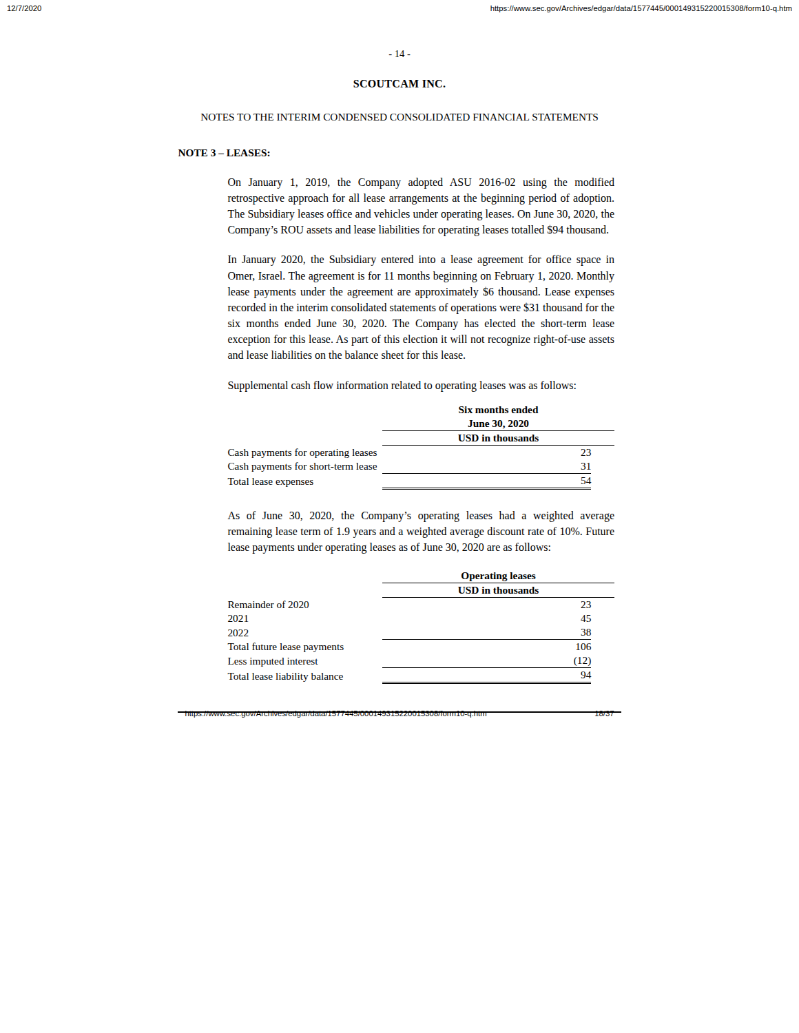12/7/2020 https://www.sec.gov/Archives/edgar/data/1577445/000149315220015308/form10-q.htm
- 14 -
SCOUTCAM INC.
NOTES TO THE INTERIM CONDENSED CONSOLIDATED FINANCIAL STATEMENTS
NOTE 3 – LEASES:
On January 1, 2019, the Company adopted ASU 2016-02 using the modified retrospective approach for all lease arrangements at the beginning period of adoption. The Subsidiary leases office and vehicles under operating leases. On June 30, 2020, the Company’s ROU assets and lease liabilities for operating leases totalled $94 thousand.
In January 2020, the Subsidiary entered into a lease agreement for office space in Omer, Israel. The agreement is for 11 months beginning on February 1, 2020. Monthly lease payments under the agreement are approximately $6 thousand. Lease expenses recorded in the interim consolidated statements of operations were $31 thousand for the six months ended June 30, 2020. The Company has elected the short-term lease exception for this lease. As part of this election it will not recognize right-of-use assets and lease liabilities on the balance sheet for this lease.
Supplemental cash flow information related to operating leases was as follows:
| | Six months ended |
| | June 30, 2020 |
| | USD in thousands |
| Cash payments for operating leases | 23 | |
| Cash payments for short-term lease | 31 | |
| Total lease expenses | 54 | |
As of June 30, 2020, the Company’s operating leases had a weighted average remaining lease term of 1.9 years and a weighted average discount rate of 10%. Future lease payments under operating leases as of June 30, 2020 are as follows:
| | Operating leases |
| | USD in thousands |
| Remainder of 2020 | 23 | |
| 2021 | 45 | |
| 2022 | 38 | |
| Total future lease payments | 106 | |
| Less imputed interest | (12 ) | |
| Total lease liability balance | 94 | |
https://www.sec.gov/Archives/edgar/data/1577445/000149315220015308/form10-q.htm 18/37